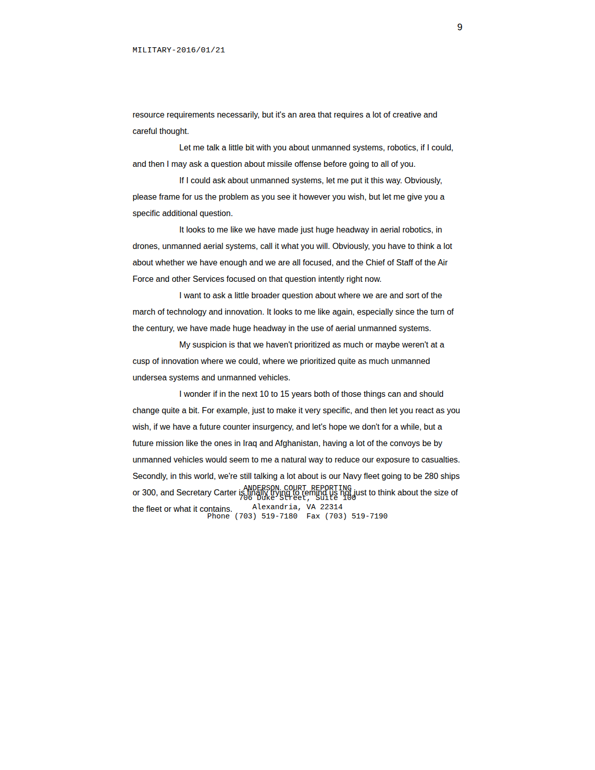9
MILITARY-2016/01/21
resource requirements necessarily, but it's an area that requires a lot of creative and careful thought.
Let me talk a little bit with you about unmanned systems, robotics, if I could, and then I may ask a question about missile offense before going to all of you.
If I could ask about unmanned systems, let me put it this way. Obviously, please frame for us the problem as you see it however you wish, but let me give you a specific additional question.
It looks to me like we have made just huge headway in aerial robotics, in drones, unmanned aerial systems, call it what you will. Obviously, you have to think a lot about whether we have enough and we are all focused, and the Chief of Staff of the Air Force and other Services focused on that question intently right now.
I want to ask a little broader question about where we are and sort of the march of technology and innovation. It looks to me like again, especially since the turn of the century, we have made huge headway in the use of aerial unmanned systems.
My suspicion is that we haven't prioritized as much or maybe weren't at a cusp of innovation where we could, where we prioritized quite as much unmanned undersea systems and unmanned vehicles.
I wonder if in the next 10 to 15 years both of those things can and should change quite a bit. For example, just to make it very specific, and then let you react as you wish, if we have a future counter insurgency, and let's hope we don't for a while, but a future mission like the ones in Iraq and Afghanistan, having a lot of the convoys be by unmanned vehicles would seem to me a natural way to reduce our exposure to casualties. Secondly, in this world, we're still talking a lot about is our Navy fleet going to be 280 ships or 300, and Secretary Carter is finally trying to remind us not just to think about the size of the fleet or what it contains.
ANDERSON COURT REPORTING
706 Duke Street, Suite 100
Alexandria, VA 22314
Phone (703) 519-7180 Fax (703) 519-7190